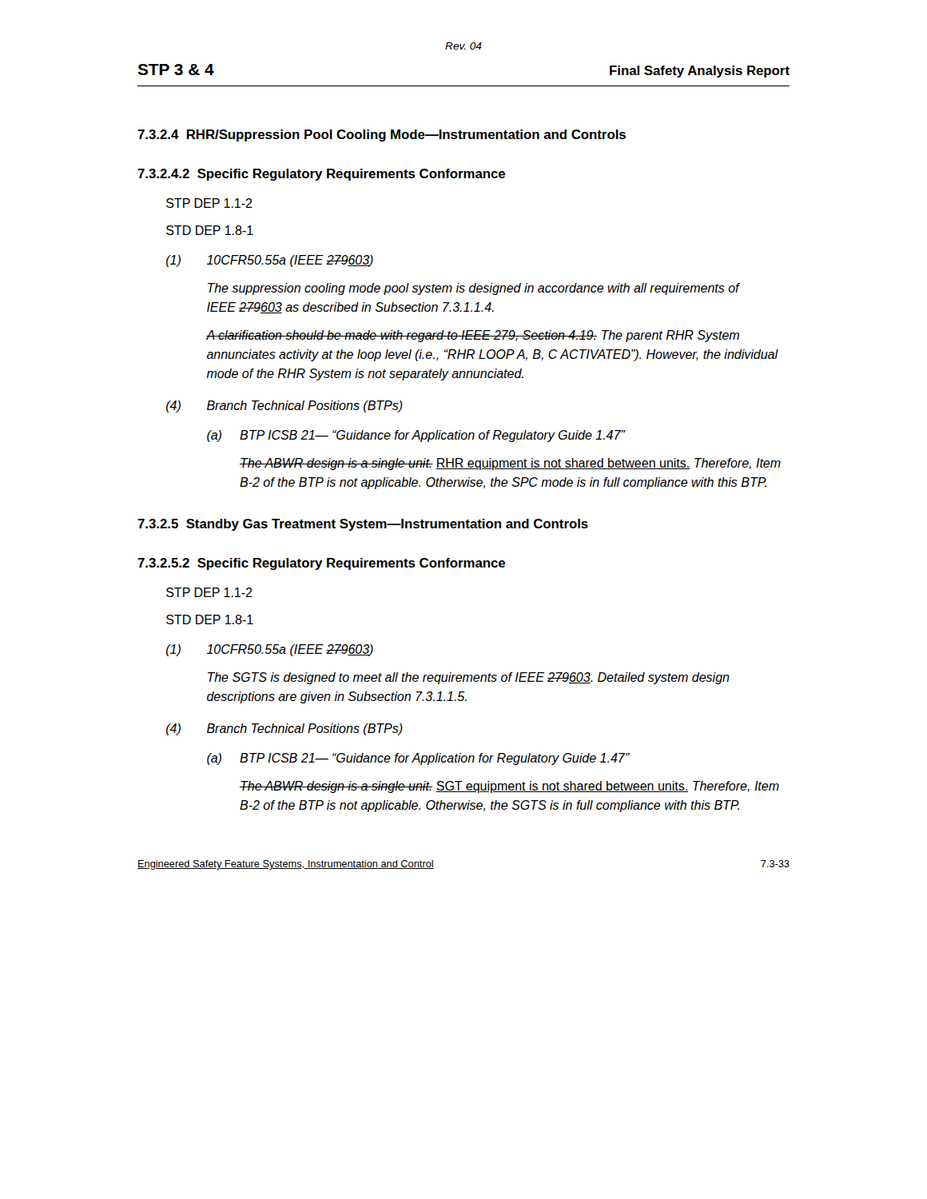Rev. 04
STP 3 & 4
Final Safety Analysis Report
7.3.2.4 RHR/Suppression Pool Cooling Mode—Instrumentation and Controls
7.3.2.4.2 Specific Regulatory Requirements Conformance
STP DEP 1.1-2
STD DEP 1.8-1
(1) 10CFR50.55a (IEEE 279603)
The suppression cooling mode pool system is designed in accordance with all requirements of IEEE 279603 as described in Subsection 7.3.1.1.4.
A clarification should be made with regard to IEEE 279, Section 4.19. The parent RHR System annunciates activity at the loop level (i.e., “RHR LOOP A, B, C ACTIVATED”). However, the individual mode of the RHR System is not separately annunciated.
(4) Branch Technical Positions (BTPs)
(a) BTP ICSB 21— “Guidance for Application of Regulatory Guide 1.47”
The ABWR design is a single unit. RHR equipment is not shared between units. Therefore, Item B-2 of the BTP is not applicable. Otherwise, the SPC mode is in full compliance with this BTP.
7.3.2.5 Standby Gas Treatment System—Instrumentation and Controls
7.3.2.5.2 Specific Regulatory Requirements Conformance
STP DEP 1.1-2
STD DEP 1.8-1
(1) 10CFR50.55a (IEEE 279603)
The SGTS is designed to meet all the requirements of IEEE 279603. Detailed system design descriptions are given in Subsection 7.3.1.1.5.
(4) Branch Technical Positions (BTPs)
(a) BTP ICSB 21— “Guidance for Application for Regulatory Guide 1.47”
The ABWR design is a single unit. SGT equipment is not shared between units. Therefore, Item B-2 of the BTP is not applicable. Otherwise, the SGTS is in full compliance with this BTP.
Engineered Safety Feature Systems, Instrumentation and Control
7.3-33